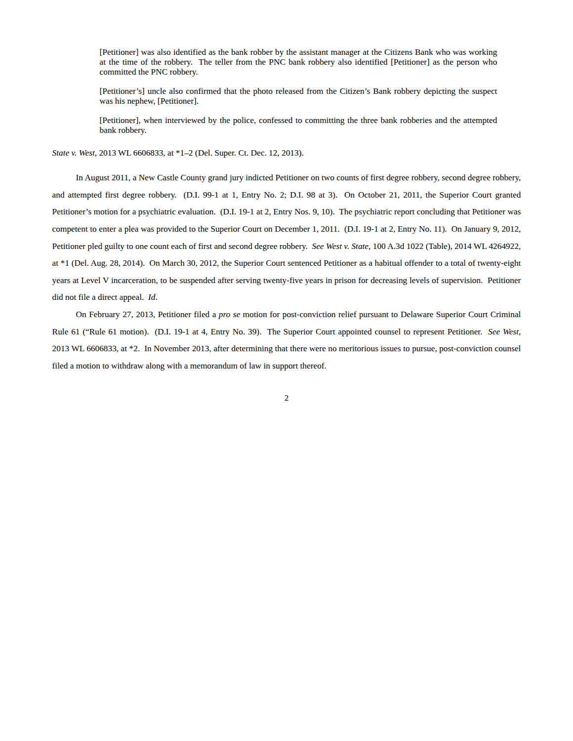[Petitioner] was also identified as the bank robber by the assistant manager at the Citizens Bank who was working at the time of the robbery. The teller from the PNC bank robbery also identified [Petitioner] as the person who committed the PNC robbery.
[Petitioner’s] uncle also confirmed that the photo released from the Citizen’s Bank robbery depicting the suspect was his nephew, [Petitioner].
[Petitioner], when interviewed by the police, confessed to committing the three bank robberies and the attempted bank robbery.
State v. West, 2013 WL 6606833, at *1–2 (Del. Super. Ct. Dec. 12, 2013).
In August 2011, a New Castle County grand jury indicted Petitioner on two counts of first degree robbery, second degree robbery, and attempted first degree robbery. (D.I. 99-1 at 1, Entry No. 2; D.I. 98 at 3). On October 21, 2011, the Superior Court granted Petitioner’s motion for a psychiatric evaluation. (D.I. 19-1 at 2, Entry Nos. 9, 10). The psychiatric report concluding that Petitioner was competent to enter a plea was provided to the Superior Court on December 1, 2011. (D.I. 19-1 at 2, Entry No. 11). On January 9, 2012, Petitioner pled guilty to one count each of first and second degree robbery. See West v. State, 100 A.3d 1022 (Table), 2014 WL 4264922, at *1 (Del. Aug. 28, 2014). On March 30, 2012, the Superior Court sentenced Petitioner as a habitual offender to a total of twenty-eight years at Level V incarceration, to be suspended after serving twenty-five years in prison for decreasing levels of supervision. Petitioner did not file a direct appeal. Id.
On February 27, 2013, Petitioner filed a pro se motion for post-conviction relief pursuant to Delaware Superior Court Criminal Rule 61 (“Rule 61 motion). (D.I. 19-1 at 4, Entry No. 39). The Superior Court appointed counsel to represent Petitioner. See West, 2013 WL 6606833, at *2. In November 2013, after determining that there were no meritorious issues to pursue, post-conviction counsel filed a motion to withdraw along with a memorandum of law in support thereof.
2